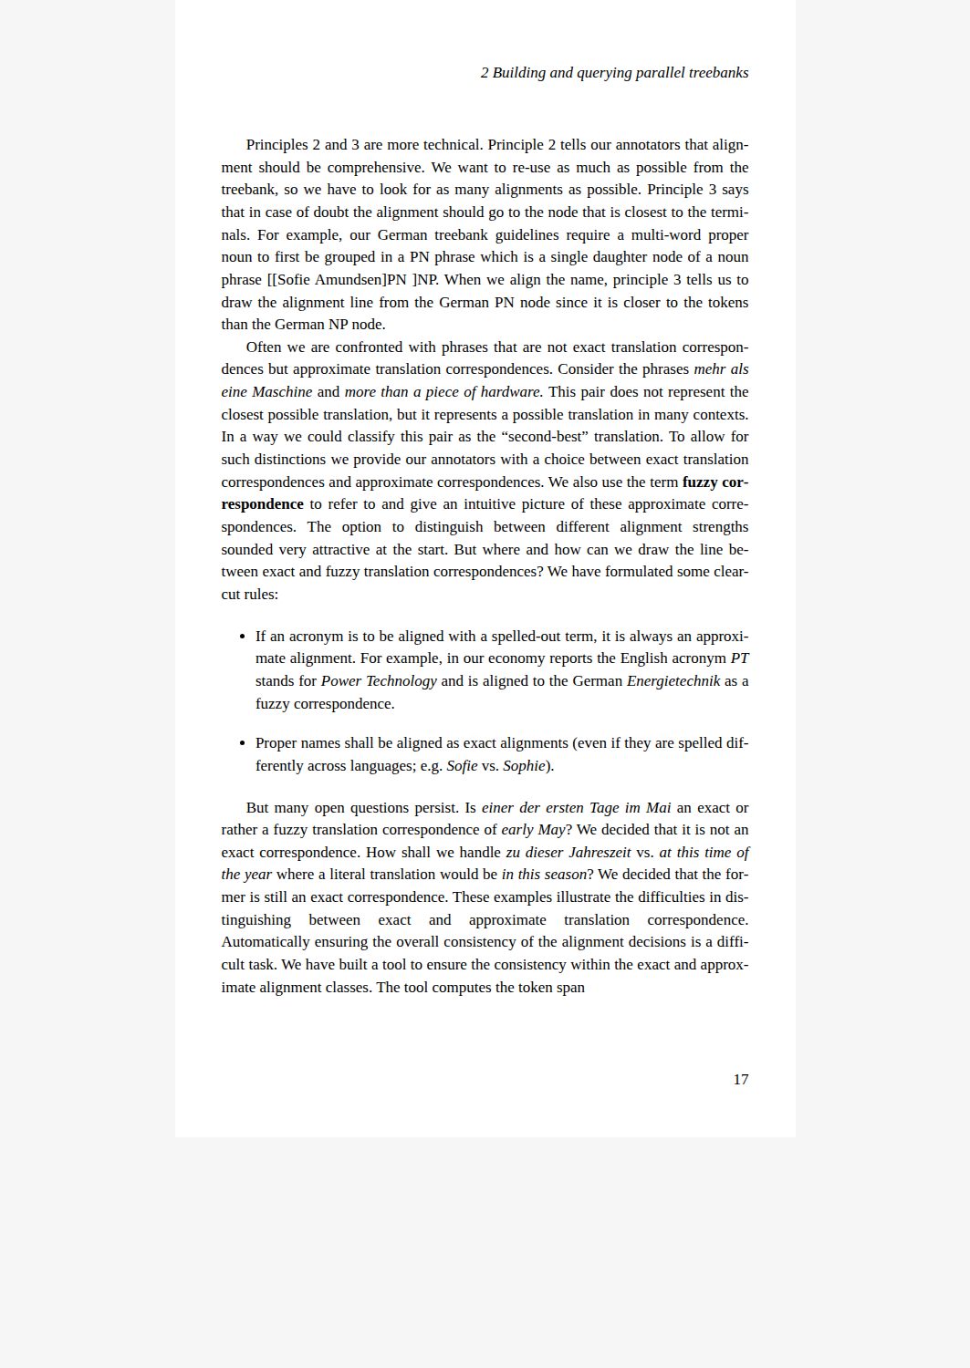2 Building and querying parallel treebanks
Principles 2 and 3 are more technical. Principle 2 tells our annotators that alignment should be comprehensive. We want to re-use as much as possible from the treebank, so we have to look for as many alignments as possible. Principle 3 says that in case of doubt the alignment should go to the node that is closest to the terminals. For example, our German treebank guidelines require a multi-word proper noun to first be grouped in a PN phrase which is a single daughter node of a noun phrase [[Sofie Amundsen]PN ]NP. When we align the name, principle 3 tells us to draw the alignment line from the German PN node since it is closer to the tokens than the German NP node.
Often we are confronted with phrases that are not exact translation correspondences but approximate translation correspondences. Consider the phrases mehr als eine Maschine and more than a piece of hardware. This pair does not represent the closest possible translation, but it represents a possible translation in many contexts. In a way we could classify this pair as the “second-best” translation. To allow for such distinctions we provide our annotators with a choice between exact translation correspondences and approximate correspondences. We also use the term fuzzy correspondence to refer to and give an intuitive picture of these approximate correspondences. The option to distinguish between different alignment strengths sounded very attractive at the start. But where and how can we draw the line between exact and fuzzy translation correspondences? We have formulated some clear-cut rules:
If an acronym is to be aligned with a spelled-out term, it is always an approximate alignment. For example, in our economy reports the English acronym PT stands for Power Technology and is aligned to the German Energietechnik as a fuzzy correspondence.
Proper names shall be aligned as exact alignments (even if they are spelled differently across languages; e.g. Sofie vs. Sophie).
But many open questions persist. Is einer der ersten Tage im Mai an exact or rather a fuzzy translation correspondence of early May? We decided that it is not an exact correspondence. How shall we handle zu dieser Jahreszeit vs. at this time of the year where a literal translation would be in this season? We decided that the former is still an exact correspondence. These examples illustrate the difficulties in distinguishing between exact and approximate translation correspondence. Automatically ensuring the overall consistency of the alignment decisions is a difficult task. We have built a tool to ensure the consistency within the exact and approximate alignment classes. The tool computes the token span
17